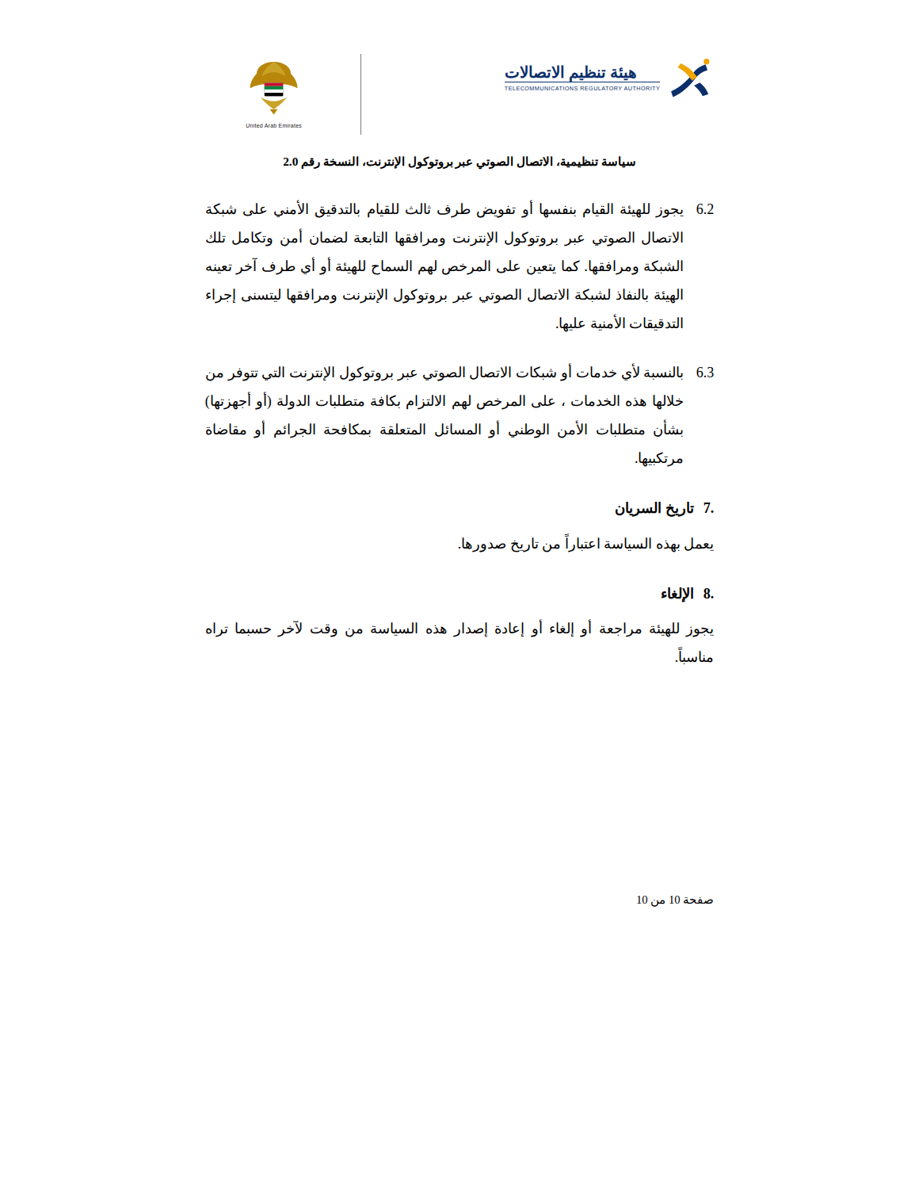United Arab Emirates
هيئة تنظيم الاتصالات
TELECOMMUNICATIONS REGULATORY AUTHORITY
سياسة تنظيمية، الاتصال الصوتي عبر بروتوكول الإنترنت، النسخة رقم 2.0
6.2 يجوز للهيئة القيام بنفسها أو تفويض طرف ثالث للقيام بالتدقيق الأمني على شبكة الاتصال الصوتي عبر بروتوكول الإنترنت ومرافقها التابعة لضمان أمن وتكامل تلك الشبكة ومرافقها. كما يتعين على المرخص لهم السماح للهيئة أو أي طرف آخر تعينه الهيئة بالنفاذ لشبكة الاتصال الصوتي عبر بروتوكول الإنترنت ومرافقها ليتسنى إجراء التدقيقات الأمنية عليها.
6.3 بالنسبة لأي خدمات أو شبكات الاتصال الصوتي عبر بروتوكول الإنترنت التي تتوفر من خلالها هذه الخدمات ، على المرخص لهم الالتزام بكافة متطلبات الدولة (أو أجهزتها) بشأن متطلبات الأمن الوطني أو المسائل المتعلقة بمكافحة الجرائم أو مقاضاة مرتكبيها.
7. تاريخ السريان
يعمل بهذه السياسة اعتباراً من تاريخ صدورها.
8. الإلغاء
يجوز للهيئة مراجعة أو إلغاء أو إعادة إصدار هذه السياسة من وقت لآخر حسبما تراه مناسباً.
صفحة 10 من 10